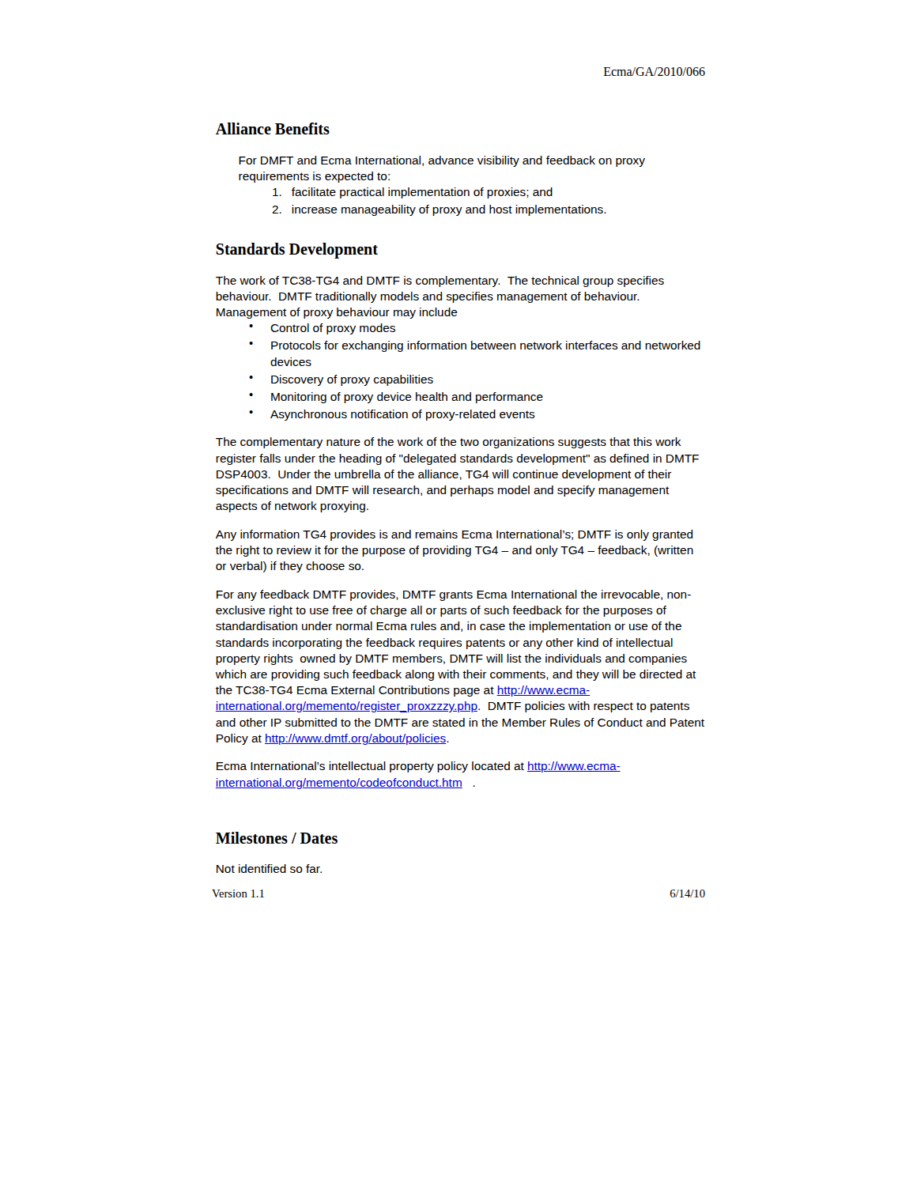Ecma/GA/2010/066
Alliance Benefits
For DMFT and Ecma International, advance visibility and feedback on proxy requirements is expected to:
facilitate practical implementation of proxies; and
increase manageability of proxy and host implementations.
Standards Development
The work of TC38-TG4 and DMTF is complementary. The technical group specifies behaviour. DMTF traditionally models and specifies management of behaviour. Management of proxy behaviour may include
Control of proxy modes
Protocols for exchanging information between network interfaces and networked devices
Discovery of proxy capabilities
Monitoring of proxy device health and performance
Asynchronous notification of proxy-related events
The complementary nature of the work of the two organizations suggests that this work register falls under the heading of "delegated standards development" as defined in DMTF DSP4003. Under the umbrella of the alliance, TG4 will continue development of their specifications and DMTF will research, and perhaps model and specify management aspects of network proxying.
Any information TG4 provides is and remains Ecma International’s; DMTF is only granted the right to review it for the purpose of providing TG4 – and only TG4 – feedback, (written or verbal) if they choose so.
For any feedback DMTF provides, DMTF grants Ecma International the irrevocable, non-exclusive right to use free of charge all or parts of such feedback for the purposes of standardisation under normal Ecma rules and, in case the implementation or use of the standards incorporating the feedback requires patents or any other kind of intellectual property rights owned by DMTF members, DMTF will list the individuals and companies which are providing such feedback along with their comments, and they will be directed at the TC38-TG4 Ecma External Contributions page at http://www.ecma-international.org/memento/register_proxzzzy.php. DMTF policies with respect to patents and other IP submitted to the DMTF are stated in the Member Rules of Conduct and Patent Policy at http://www.dmtf.org/about/policies.
Ecma International’s intellectual property policy located at http://www.ecma-international.org/memento/codeofconduct.htm .
Milestones / Dates
Not identified so far.
Version 1.1 6/14/10